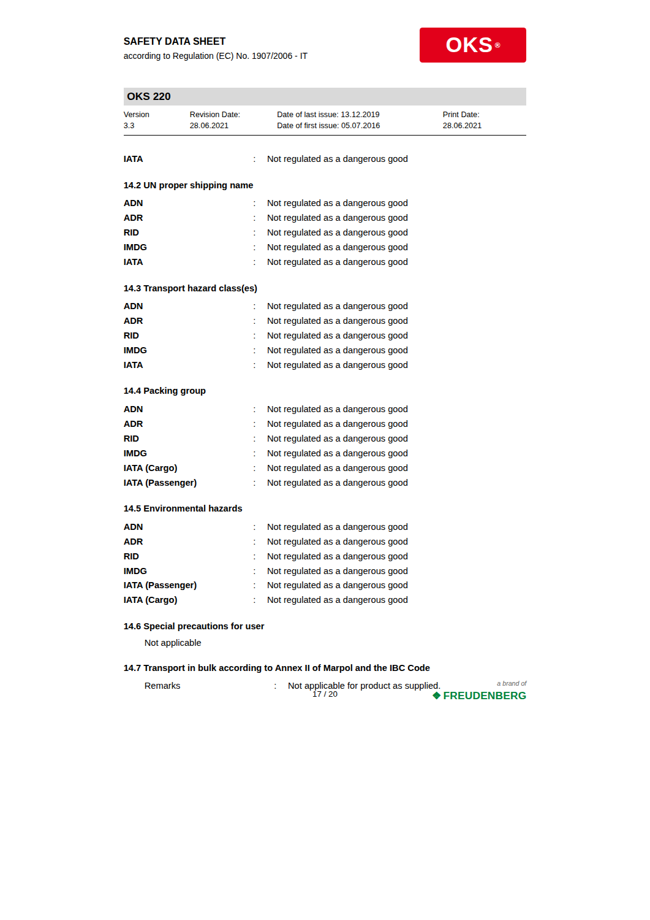SAFETY DATA SHEET
according to Regulation (EC) No. 1907/2006 - IT
OKS®
OKS 220
| Version 3.3 | Revision Date: 28.06.2021 | Date of last issue: 13.12.2019 Date of first issue: 05.07.2016 | Print Date: 28.06.2021 |
| IATA | : | Not regulated as a dangerous good |
14.2 UN proper shipping name
| ADN | : | Not regulated as a dangerous good |
| ADR | : | Not regulated as a dangerous good |
| RID | : | Not regulated as a dangerous good |
| IMDG | : | Not regulated as a dangerous good |
| IATA | : | Not regulated as a dangerous good |
14.3 Transport hazard class(es)
| ADN | : | Not regulated as a dangerous good |
| ADR | : | Not regulated as a dangerous good |
| RID | : | Not regulated as a dangerous good |
| IMDG | : | Not regulated as a dangerous good |
| IATA | : | Not regulated as a dangerous good |
14.4 Packing group
| ADN | : | Not regulated as a dangerous good |
| ADR | : | Not regulated as a dangerous good |
| RID | : | Not regulated as a dangerous good |
| IMDG | : | Not regulated as a dangerous good |
| IATA (Cargo) | : | Not regulated as a dangerous good |
| IATA (Passenger) | : | Not regulated as a dangerous good |
14.5 Environmental hazards
| ADN | : | Not regulated as a dangerous good |
| ADR | : | Not regulated as a dangerous good |
| RID | : | Not regulated as a dangerous good |
| IMDG | : | Not regulated as a dangerous good |
| IATA (Passenger) | : | Not regulated as a dangerous good |
| IATA (Cargo) | : | Not regulated as a dangerous good |
14.6 Special precautions for user
Not applicable
14.7 Transport in bulk according to Annex II of Marpol and the IBC Code
| Remarks | : | Not applicable for product as supplied. |
17 / 20
a brand of
❖FREUDENBERG